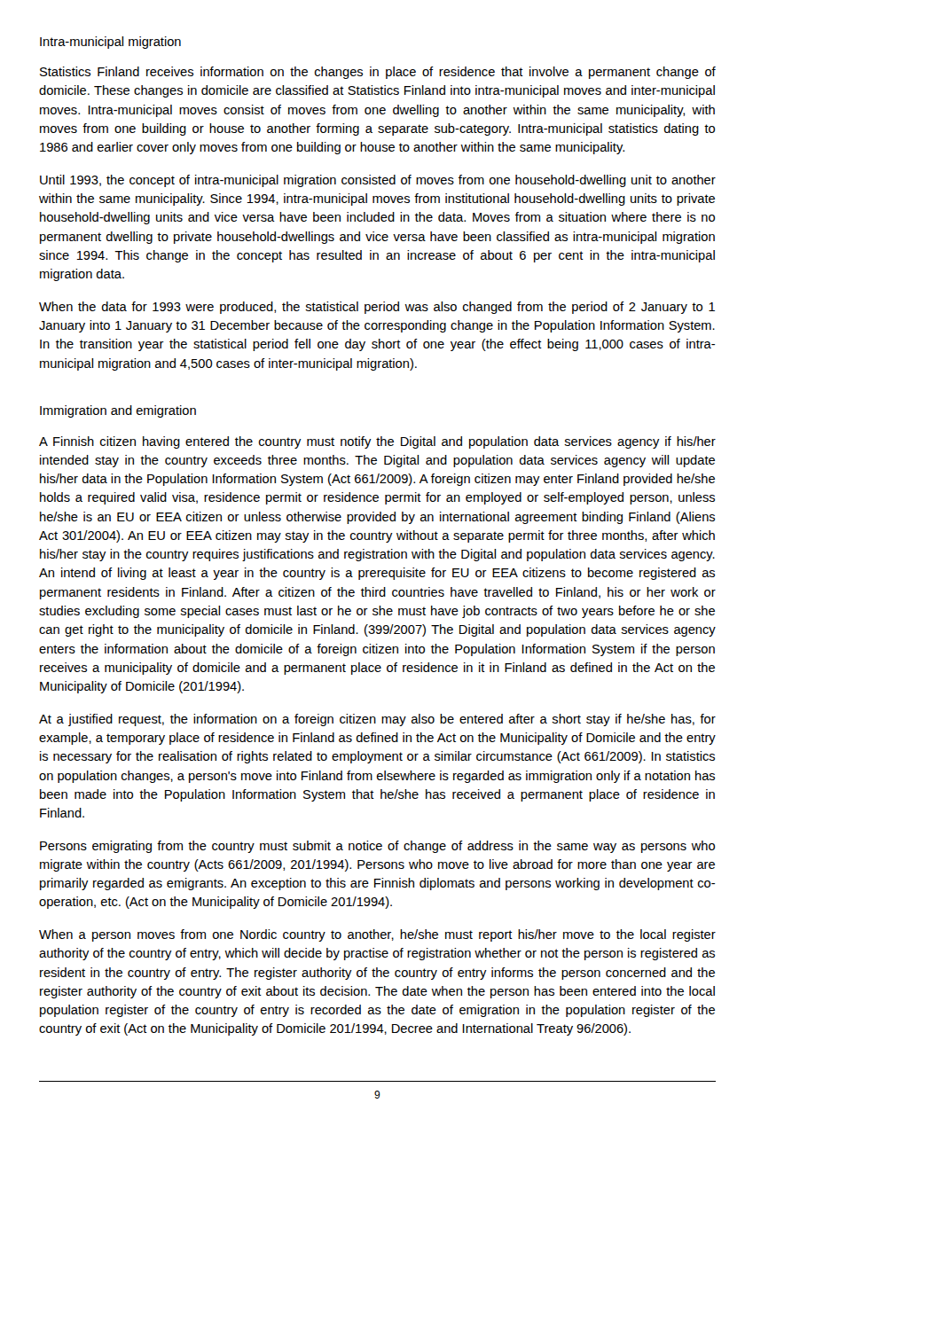Intra-municipal migration
Statistics Finland receives information on the changes in place of residence that involve a permanent change of domicile. These changes in domicile are classified at Statistics Finland into intra-municipal moves and inter-municipal moves. Intra-municipal moves consist of moves from one dwelling to another within the same municipality, with moves from one building or house to another forming a separate sub-category. Intra-municipal statistics dating to 1986 and earlier cover only moves from one building or house to another within the same municipality.
Until 1993, the concept of intra-municipal migration consisted of moves from one household-dwelling unit to another within the same municipality. Since 1994, intra-municipal moves from institutional household-dwelling units to private household-dwelling units and vice versa have been included in the data. Moves from a situation where there is no permanent dwelling to private household-dwellings and vice versa have been classified as intra-municipal migration since 1994. This change in the concept has resulted in an increase of about 6 per cent in the intra-municipal migration data.
When the data for 1993 were produced, the statistical period was also changed from the period of 2 January to 1 January into 1 January to 31 December because of the corresponding change in the Population Information System. In the transition year the statistical period fell one day short of one year (the effect being 11,000 cases of intra-municipal migration and 4,500 cases of inter-municipal migration).
Immigration and emigration
A Finnish citizen having entered the country must notify the Digital and population data services agency if his/her intended stay in the country exceeds three months. The Digital and population data services agency will update his/her data in the Population Information System (Act 661/2009). A foreign citizen may enter Finland provided he/she holds a required valid visa, residence permit or residence permit for an employed or self-employed person, unless he/she is an EU or EEA citizen or unless otherwise provided by an international agreement binding Finland (Aliens Act 301/2004). An EU or EEA citizen may stay in the country without a separate permit for three months, after which his/her stay in the country requires justifications and registration with the Digital and population data services agency. An intend of living at least a year in the country is a prerequisite for EU or EEA citizens to become registered as permanent residents in Finland. After a citizen of the third countries have travelled to Finland, his or her work or studies excluding some special cases must last or he or she must have job contracts of two years before he or she can get right to the municipality of domicile in Finland. (399/2007) The Digital and population data services agency enters the information about the domicile of a foreign citizen into the Population Information System if the person receives a municipality of domicile and a permanent place of residence in it in Finland as defined in the Act on the Municipality of Domicile (201/1994).
At a justified request, the information on a foreign citizen may also be entered after a short stay if he/she has, for example, a temporary place of residence in Finland as defined in the Act on the Municipality of Domicile and the entry is necessary for the realisation of rights related to employment or a similar circumstance (Act 661/2009). In statistics on population changes, a person's move into Finland from elsewhere is regarded as immigration only if a notation has been made into the Population Information System that he/she has received a permanent place of residence in Finland.
Persons emigrating from the country must submit a notice of change of address in the same way as persons who migrate within the country (Acts 661/2009, 201/1994). Persons who move to live abroad for more than one year are primarily regarded as emigrants. An exception to this are Finnish diplomats and persons working in development co-operation, etc. (Act on the Municipality of Domicile 201/1994).
When a person moves from one Nordic country to another, he/she must report his/her move to the local register authority of the country of entry, which will decide by practise of registration whether or not the person is registered as resident in the country of entry. The register authority of the country of entry informs the person concerned and the register authority of the country of exit about its decision. The date when the person has been entered into the local population register of the country of entry is recorded as the date of emigration in the population register of the country of exit (Act on the Municipality of Domicile 201/1994, Decree and International Treaty 96/2006).
9